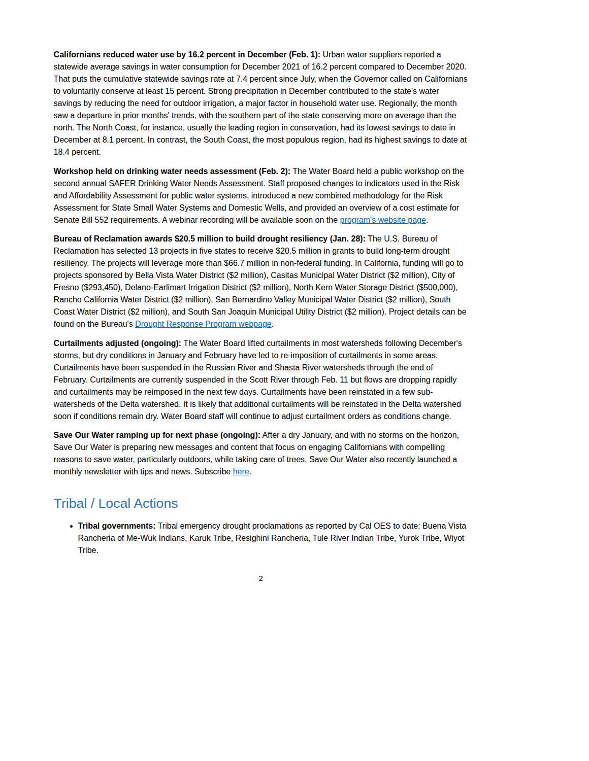Californians reduced water use by 16.2 percent in December (Feb. 1): Urban water suppliers reported a statewide average savings in water consumption for December 2021 of 16.2 percent compared to December 2020. That puts the cumulative statewide savings rate at 7.4 percent since July, when the Governor called on Californians to voluntarily conserve at least 15 percent. Strong precipitation in December contributed to the state's water savings by reducing the need for outdoor irrigation, a major factor in household water use. Regionally, the month saw a departure in prior months' trends, with the southern part of the state conserving more on average than the north. The North Coast, for instance, usually the leading region in conservation, had its lowest savings to date in December at 8.1 percent. In contrast, the South Coast, the most populous region, had its highest savings to date at 18.4 percent.
Workshop held on drinking water needs assessment (Feb. 2): The Water Board held a public workshop on the second annual SAFER Drinking Water Needs Assessment. Staff proposed changes to indicators used in the Risk and Affordability Assessment for public water systems, introduced a new combined methodology for the Risk Assessment for State Small Water Systems and Domestic Wells, and provided an overview of a cost estimate for Senate Bill 552 requirements. A webinar recording will be available soon on the program's website page.
Bureau of Reclamation awards $20.5 million to build drought resiliency (Jan. 28): The U.S. Bureau of Reclamation has selected 13 projects in five states to receive $20.5 million in grants to build long-term drought resiliency. The projects will leverage more than $66.7 million in non-federal funding. In California, funding will go to projects sponsored by Bella Vista Water District ($2 million), Casitas Municipal Water District ($2 million), City of Fresno ($293,450), Delano-Earlimart Irrigation District ($2 million), North Kern Water Storage District ($500,000), Rancho California Water District ($2 million), San Bernardino Valley Municipal Water District ($2 million), South Coast Water District ($2 million), and South San Joaquin Municipal Utility District ($2 million). Project details can be found on the Bureau's Drought Response Program webpage.
Curtailments adjusted (ongoing): The Water Board lifted curtailments in most watersheds following December's storms, but dry conditions in January and February have led to re-imposition of curtailments in some areas. Curtailments have been suspended in the Russian River and Shasta River watersheds through the end of February. Curtailments are currently suspended in the Scott River through Feb. 11 but flows are dropping rapidly and curtailments may be reimposed in the next few days. Curtailments have been reinstated in a few sub-watersheds of the Delta watershed. It is likely that additional curtailments will be reinstated in the Delta watershed soon if conditions remain dry. Water Board staff will continue to adjust curtailment orders as conditions change.
Save Our Water ramping up for next phase (ongoing): After a dry January, and with no storms on the horizon, Save Our Water is preparing new messages and content that focus on engaging Californians with compelling reasons to save water, particularly outdoors, while taking care of trees. Save Our Water also recently launched a monthly newsletter with tips and news. Subscribe here.
Tribal / Local Actions
Tribal governments: Tribal emergency drought proclamations as reported by Cal OES to date: Buena Vista Rancheria of Me-Wuk Indians, Karuk Tribe, Resighini Rancheria, Tule River Indian Tribe, Yurok Tribe, Wiyot Tribe.
2